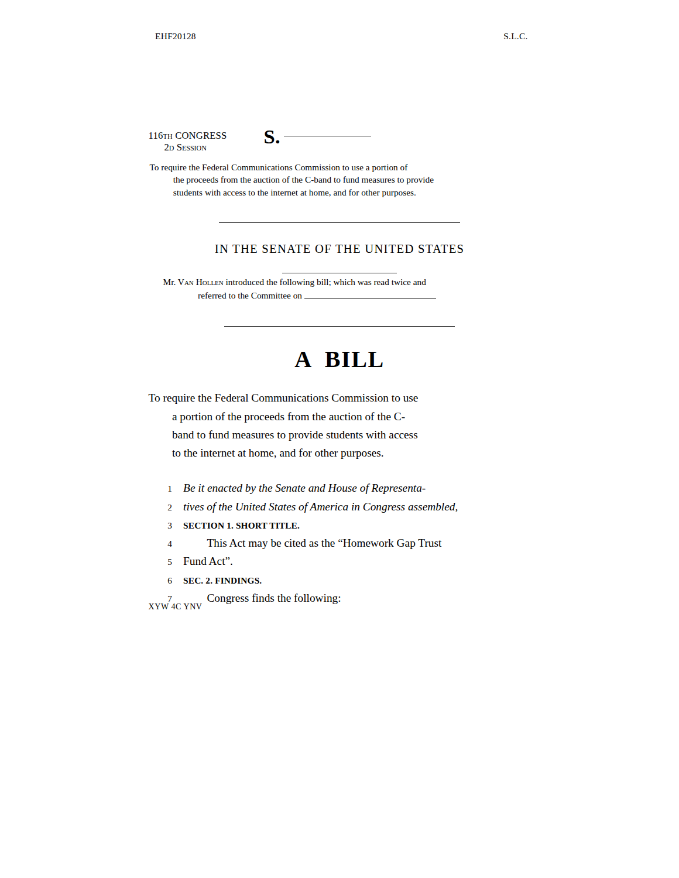EHF20128
S.L.C.
116th CONGRESS
2d Session
S.
To require the Federal Communications Commission to use a portion of the proceeds from the auction of the C-band to fund measures to provide students with access to the internet at home, and for other purposes.
IN THE SENATE OF THE UNITED STATES
Mr. Van Hollen introduced the following bill; which was read twice and referred to the Committee on
A BILL
To require the Federal Communications Commission to use a portion of the proceeds from the auction of the C- band to fund measures to provide students with access to the internet at home, and for other purposes.
1
Be it enacted by the Senate and House of Representa-
2
tives of the United States of America in Congress assembled,
3
SECTION 1. SHORT TITLE.
4
This Act may be cited as the “Homework Gap Trust
5
Fund Act”.
6
SEC. 2. FINDINGS.
7
Congress finds the following:
XYW 4C YNV